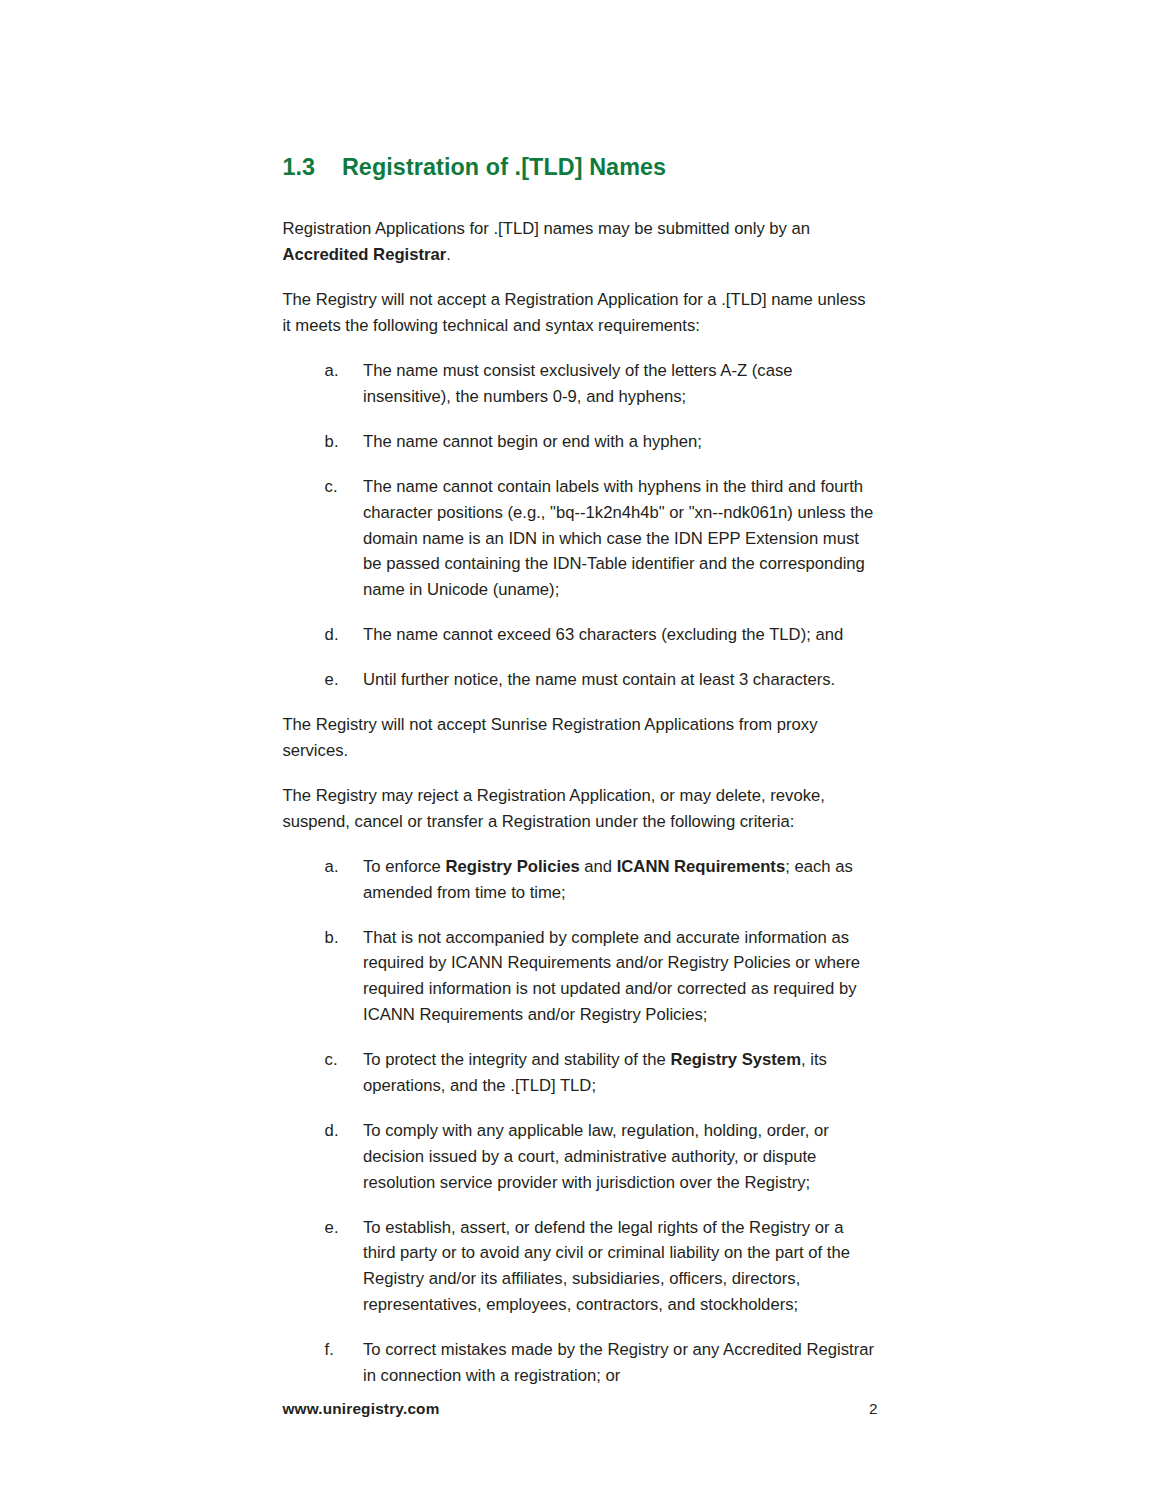1.3 Registration of .[TLD] Names
Registration Applications for .[TLD] names may be submitted only by an Accredited Registrar.
The Registry will not accept a Registration Application for a .[TLD] name unless it meets the following technical and syntax requirements:
The name must consist exclusively of the letters A-Z (case insensitive), the numbers 0-9, and hyphens;
The name cannot begin or end with a hyphen;
The name cannot contain labels with hyphens in the third and fourth character positions (e.g., "bq--1k2n4h4b" or "xn--ndk061n) unless the domain name is an IDN in which case the IDN EPP Extension must be passed containing the IDN-Table identifier and the corresponding name in Unicode (uname);
The name cannot exceed 63 characters (excluding the TLD); and
Until further notice, the name must contain at least 3 characters.
The Registry will not accept Sunrise Registration Applications from proxy services.
The Registry may reject a Registration Application, or may delete, revoke, suspend, cancel or transfer a Registration under the following criteria:
To enforce Registry Policies and ICANN Requirements; each as amended from time to time;
That is not accompanied by complete and accurate information as required by ICANN Requirements and/or Registry Policies or where required information is not updated and/or corrected as required by ICANN Requirements and/or Registry Policies;
To protect the integrity and stability of the Registry System, its operations, and the .[TLD] TLD;
To comply with any applicable law, regulation, holding, order, or decision issued by a court, administrative authority, or dispute resolution service provider with jurisdiction over the Registry;
To establish, assert, or defend the legal rights of the Registry or a third party or to avoid any civil or criminal liability on the part of the Registry and/or its affiliates, subsidiaries, officers, directors, representatives, employees, contractors, and stockholders;
To correct mistakes made by the Registry or any Accredited Registrar in connection with a registration; or
www.uniregistry.com 2